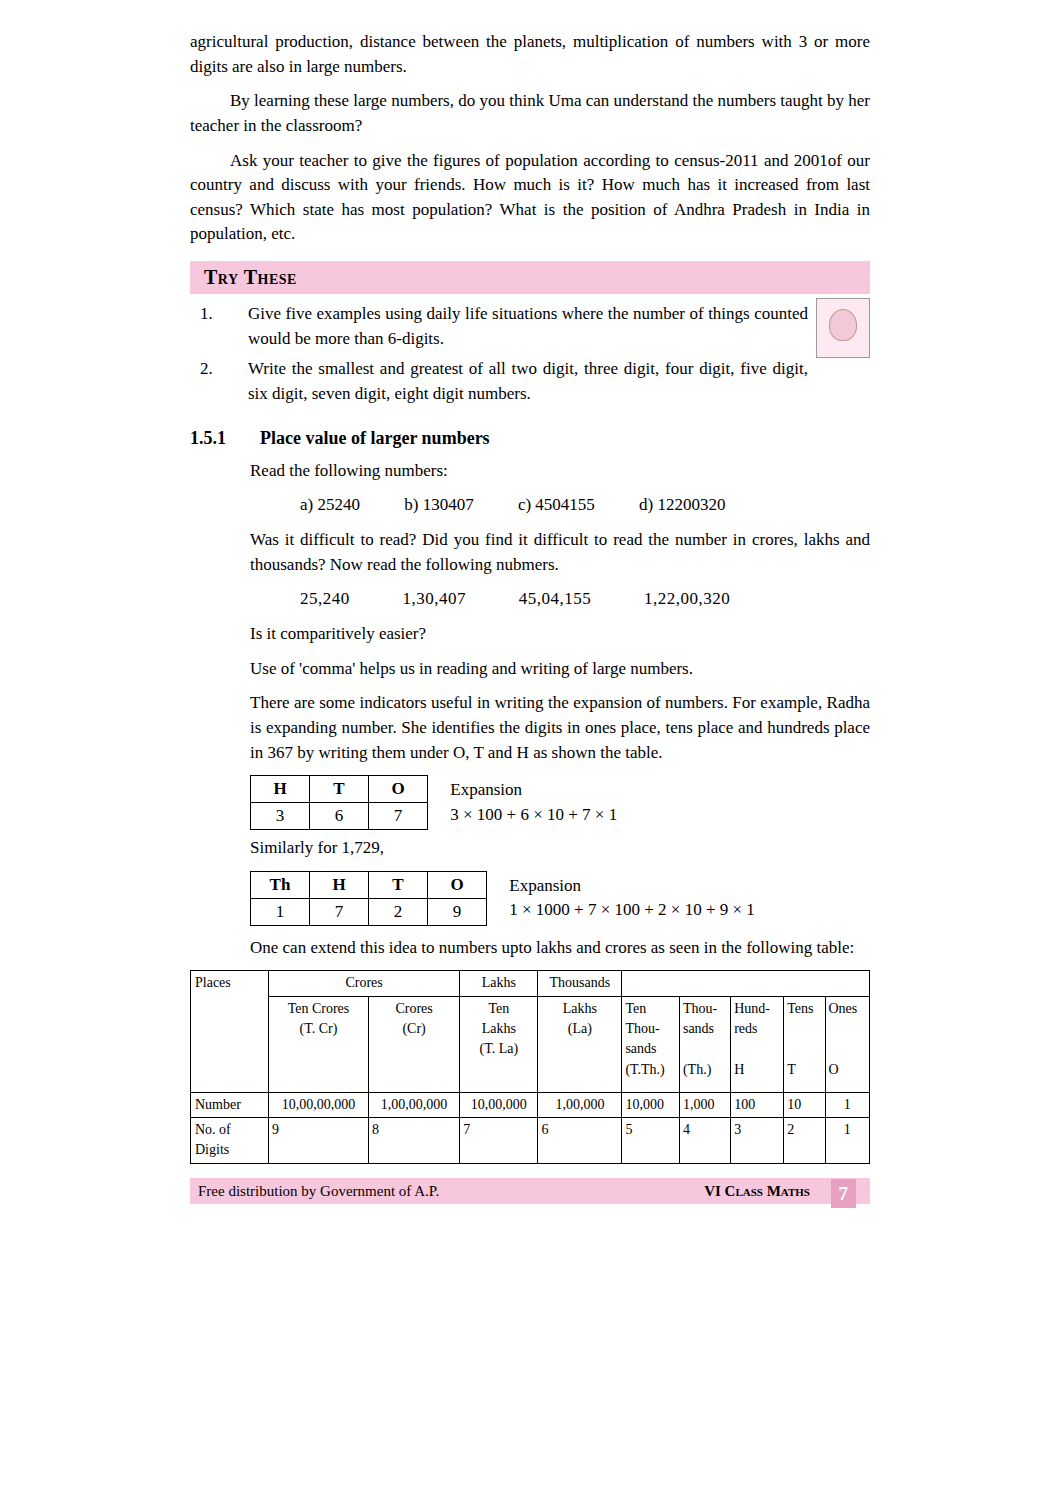agricultural production, distance between the planets, multiplication of numbers with 3 or more digits are also in large numbers.
By learning these large numbers, do you think Uma can understand the numbers taught by her teacher in the classroom?
Ask your teacher to give the figures of population according to census-2011 and 2001of our country and discuss with your friends. How much is it? How much has it increased from last census? Which state has most population? What is the position of Andhra Pradesh in India in population, etc.
Try These
Give five examples using daily life situations where the number of things counted would be more than 6-digits.
Write the smallest and greatest of all two digit, three digit, four digit, five digit, six digit, seven digit, eight digit numbers.
1.5.1 Place value of larger numbers
Read the following numbers:
a) 25240 b) 130407 c) 4504155 d) 12200320
Was it difficult to read? Did you find it difficult to read the number in crores, lakhs and thousands? Now read the following nubmers.
25,240 1,30,407 45,04,155 1,22,00,320
Is it comparitively easier?
Use of 'comma' helps us in reading and writing of large numbers.
There are some indicators useful in writing the expansion of numbers. For example, Radha is expanding number. She identifies the digits in ones place, tens place and hundreds place in 367 by writing them under O, T and H as shown the table.
| H | T | O |
| --- | --- | --- |
| 3 | 6 | 7 |
Expansion
3 × 100 + 6 × 10 + 7 × 1
Similarly for 1,729,
| Th | H | T | O |
| --- | --- | --- | --- |
| 1 | 7 | 2 | 9 |
Expansion
1 × 1000 + 7 × 100 + 2 × 10 + 9 × 1
One can extend this idea to numbers upto lakhs and crores as seen in the following table:
| Places | Crores | Lakhs | Thousands | |
| Ten Crores (T. Cr) | Crores (Cr) | Ten Lakhs (T. La) | Lakhs (La) | Ten Thou- sands (T.Th.) | Thou- sands (Th.) | Hund- reds H | Tens T | Ones O |
| Number | 10,00,00,000 | 1,00,00,000 | 10,00,000 | 1,00,000 | 10,000 | 1,000 | 100 | 10 | 1 |
| No. of Digits | 9 | 8 | 7 | 6 | 5 | 4 | 3 | 2 | 1 |
Free distribution by Government of A.P. VI Class Maths 7